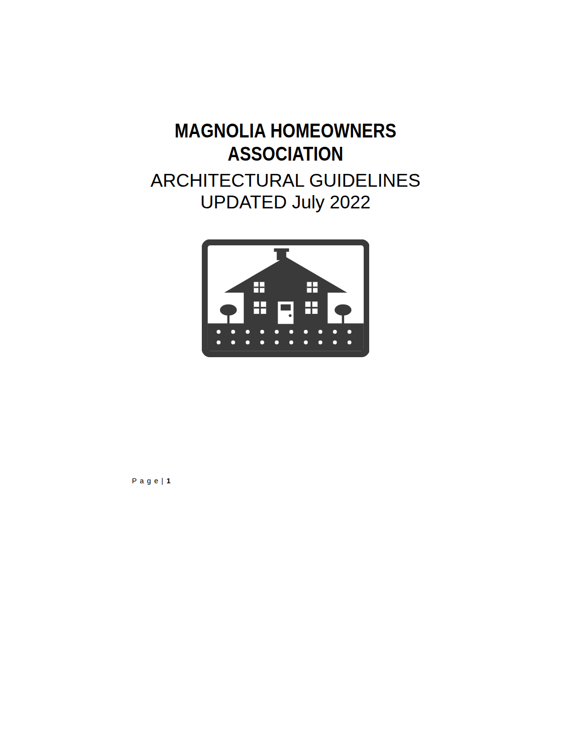MAGNOLIA HOMEOWNERS ASSOCIATION
ARCHITECTURAL GUIDELINES UPDATED July 2022
Magnolia Homeowners Association logo
P a g e | 1